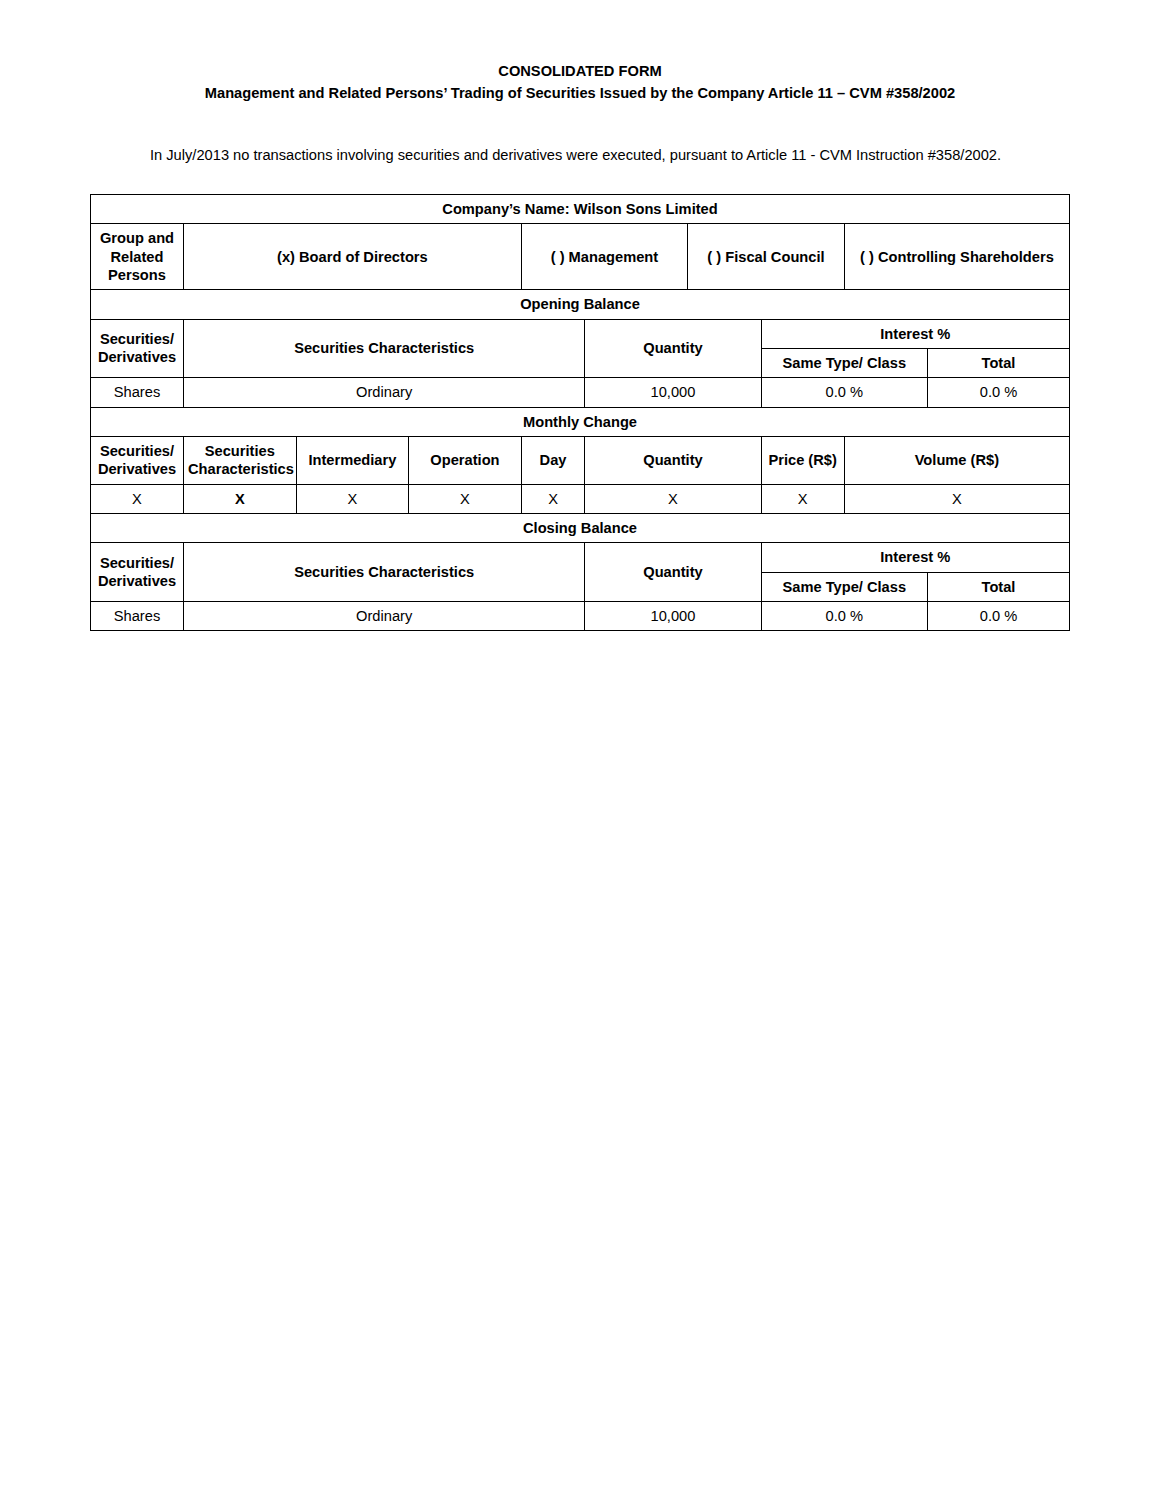CONSOLIDATED FORM Management and Related Persons’ Trading of Securities Issued by the Company Article 11 – CVM #358/2002
In July/2013 no transactions involving securities and derivatives were executed, pursuant to Article 11 - CVM Instruction #358/2002.
| Company’s Name: Wilson Sons Limited |
| Group and Related Persons | (x) Board of Directors | ( ) Management | ( ) Fiscal Council | ( ) Controlling Shareholders |
| Opening Balance |
| Securities/ Derivatives | Securities Characteristics | Quantity | Interest % |
| Same Type/ Class | Total |
| Shares | Ordinary | 10,000 | 0.0 % | 0.0 % |
| Monthly Change |
| Securities/ Derivatives | Securities Characteristics | Intermediary | Operation | Day | Quantity | Price (R$) | Volume (R$) |
| X | X | X | X | X | X | X | X |
| Closing Balance |
| Securities/ Derivatives | Securities Characteristics | Quantity | Interest % |
| Same Type/ Class | Total |
| Shares | Ordinary | 10,000 | 0.0 % | 0.0 % |